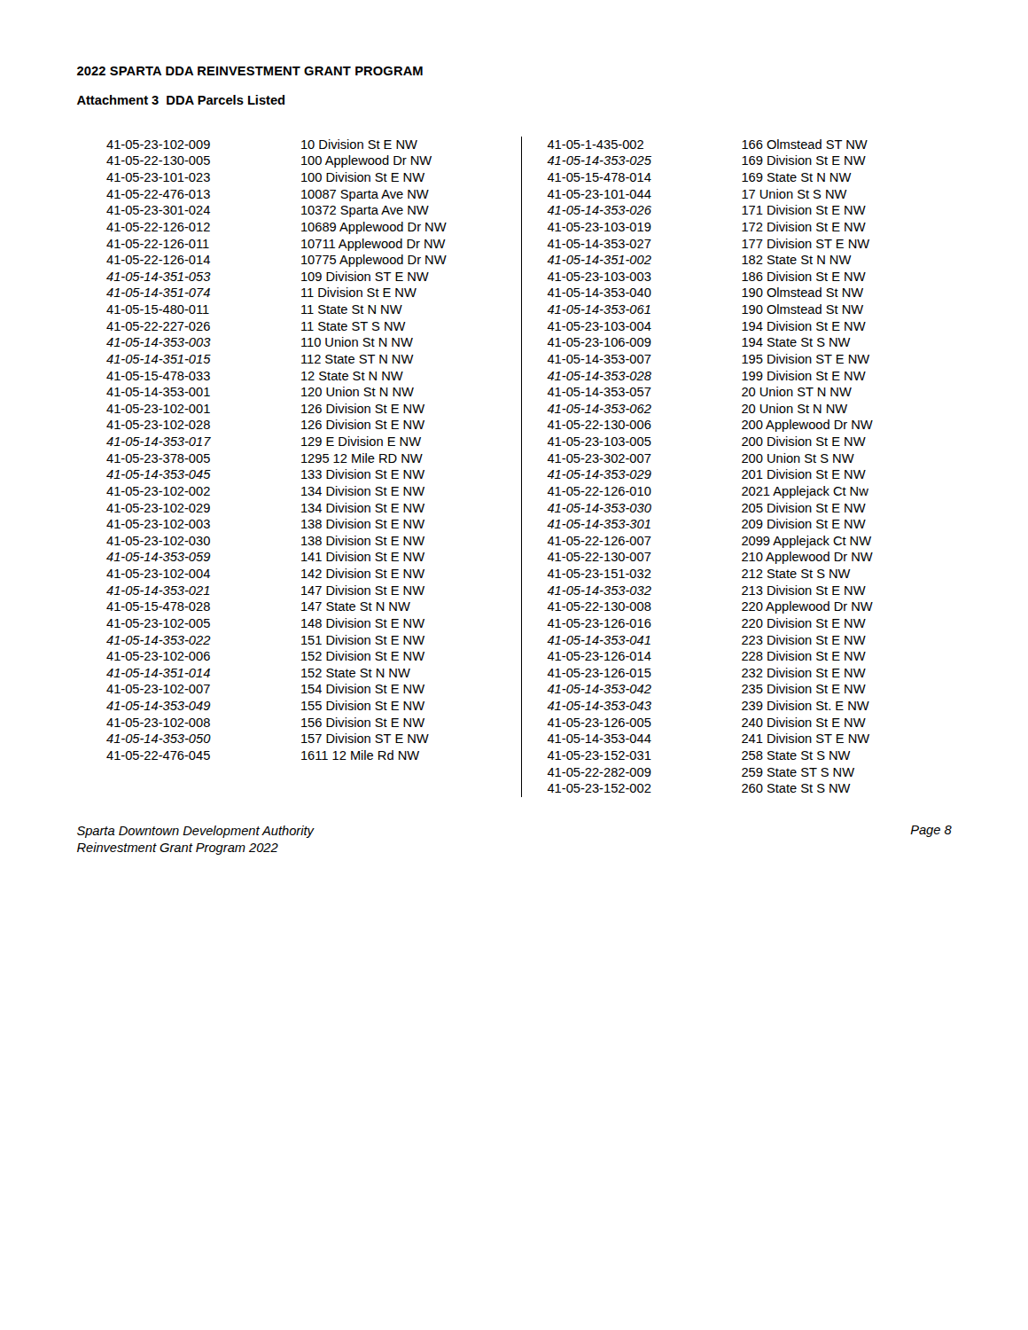2022 SPARTA DDA REINVESTMENT GRANT PROGRAM
Attachment 3 DDA Parcels Listed
| 41-05-23-102-009 | 10 Division St E NW |
| 41-05-22-130-005 | 100 Applewood Dr NW |
| 41-05-23-101-023 | 100 Division St E NW |
| 41-05-22-476-013 | 10087 Sparta Ave NW |
| 41-05-23-301-024 | 10372 Sparta Ave NW |
| 41-05-22-126-012 | 10689 Applewood Dr NW |
| 41-05-22-126-011 | 10711 Applewood Dr NW |
| 41-05-22-126-014 | 10775 Applewood Dr NW |
| 41-05-14-351-053 | 109 Division ST E NW |
| 41-05-14-351-074 | 11 Division St E NW |
| 41-05-15-480-011 | 11 State St N NW |
| 41-05-22-227-026 | 11 State ST S NW |
| 41-05-14-353-003 | 110 Union St N NW |
| 41-05-14-351-015 | 112 State ST N NW |
| 41-05-15-478-033 | 12 State St N NW |
| 41-05-14-353-001 | 120 Union St N NW |
| 41-05-23-102-001 | 126 Division St E NW |
| 41-05-23-102-028 | 126 Division St E NW |
| 41-05-14-353-017 | 129 E Division E NW |
| 41-05-23-378-005 | 1295 12 Mile RD NW |
| 41-05-14-353-045 | 133 Division St E NW |
| 41-05-23-102-002 | 134 Division St E NW |
| 41-05-23-102-029 | 134 Division St E NW |
| 41-05-23-102-003 | 138 Division St E NW |
| 41-05-23-102-030 | 138 Division St E NW |
| 41-05-14-353-059 | 141 Division St E NW |
| 41-05-23-102-004 | 142 Division St E NW |
| 41-05-14-353-021 | 147 Division St E NW |
| 41-05-15-478-028 | 147 State St N NW |
| 41-05-23-102-005 | 148 Division St E NW |
| 41-05-14-353-022 | 151 Division St E NW |
| 41-05-23-102-006 | 152 Division St E NW |
| 41-05-14-351-014 | 152 State St N NW |
| 41-05-23-102-007 | 154 Division St E NW |
| 41-05-14-353-049 | 155 Division St E NW |
| 41-05-23-102-008 | 156 Division St E NW |
| 41-05-14-353-050 | 157 Division ST E NW |
| 41-05-22-476-045 | 1611 12 Mile Rd NW |
| 41-05-1-435-002 | 166 Olmstead ST NW |
| 41-05-14-353-025 | 169 Division St E NW |
| 41-05-15-478-014 | 169 State St N NW |
| 41-05-23-101-044 | 17 Union St S NW |
| 41-05-14-353-026 | 171 Division St E NW |
| 41-05-23-103-019 | 172 Division St E NW |
| 41-05-14-353-027 | 177 Division ST E NW |
| 41-05-14-351-002 | 182 State St N NW |
| 41-05-23-103-003 | 186 Division St E NW |
| 41-05-14-353-040 | 190 Olmstead St NW |
| 41-05-14-353-061 | 190 Olmstead St NW |
| 41-05-23-103-004 | 194 Division St E NW |
| 41-05-23-106-009 | 194 State St S NW |
| 41-05-14-353-007 | 195 Division ST E NW |
| 41-05-14-353-028 | 199 Division St E NW |
| 41-05-14-353-057 | 20 Union ST N NW |
| 41-05-14-353-062 | 20 Union St N NW |
| 41-05-22-130-006 | 200 Applewood Dr NW |
| 41-05-23-103-005 | 200 Division St E NW |
| 41-05-23-302-007 | 200 Union St S NW |
| 41-05-14-353-029 | 201 Division St E NW |
| 41-05-22-126-010 | 2021 Applejack Ct Nw |
| 41-05-14-353-030 | 205 Division St E NW |
| 41-05-14-353-301 | 209 Division St E NW |
| 41-05-22-126-007 | 2099 Applejack Ct NW |
| 41-05-22-130-007 | 210 Applewood Dr NW |
| 41-05-23-151-032 | 212 State St S NW |
| 41-05-14-353-032 | 213 Division St E NW |
| 41-05-22-130-008 | 220 Applewood Dr NW |
| 41-05-23-126-016 | 220 Division St E NW |
| 41-05-14-353-041 | 223 Division St E NW |
| 41-05-23-126-014 | 228 Division St E NW |
| 41-05-23-126-015 | 232 Division St E NW |
| 41-05-14-353-042 | 235 Division St E NW |
| 41-05-14-353-043 | 239 Division St. E NW |
| 41-05-23-126-005 | 240 Division St E NW |
| 41-05-14-353-044 | 241 Division ST E NW |
| 41-05-23-152-031 | 258 State St S NW |
| 41-05-22-282-009 | 259 State ST S NW |
| 41-05-23-152-002 | 260 State St S NW |
Sparta Downtown Development Authority
Reinvestment Grant Program 2022
Page 8